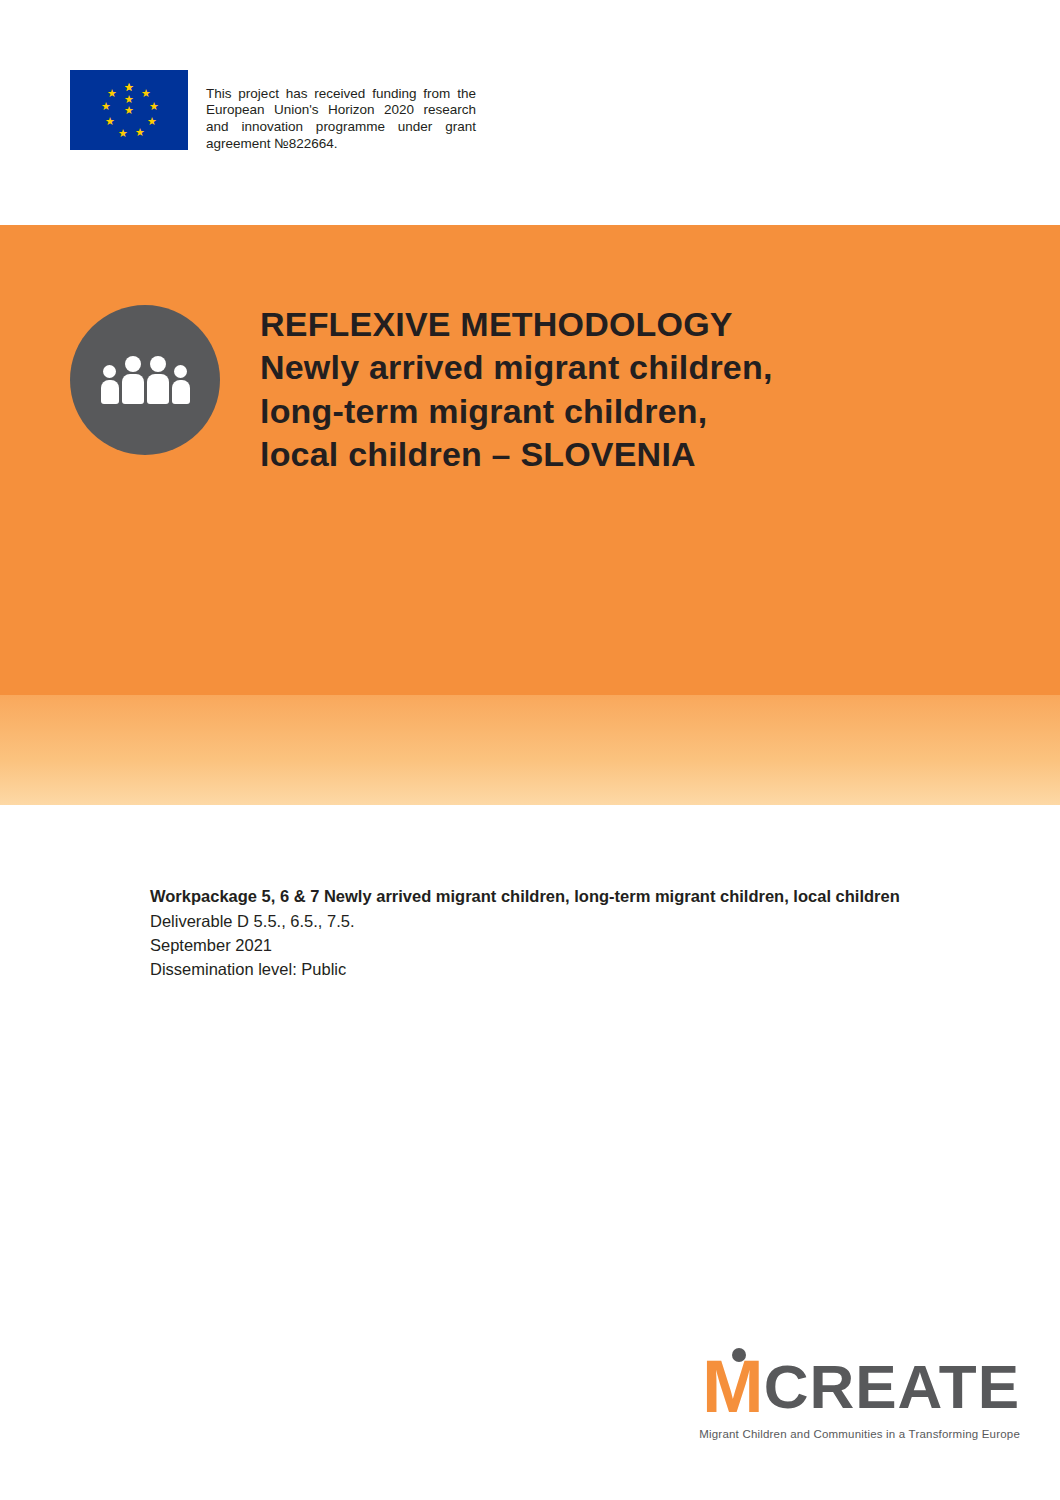★ ★ ★ ★ ★ ★ ★ ★ ★ ★ ★ ★
This project has received funding from the European Union's Horizon 2020 research and innovation programme under grant agreement №822664.
REFLEXIVE METHODOLOGY
Newly arrived migrant children,
long-term migrant children,
local children – SLOVENIA
Workpackage 5, 6 & 7 Newly arrived migrant children, long-term migrant children, local children
Deliverable D 5.5., 6.5., 7.5.
September 2021
Dissemination level: Public
M
CREATE
Migrant Children and Communities in a Transforming Europe